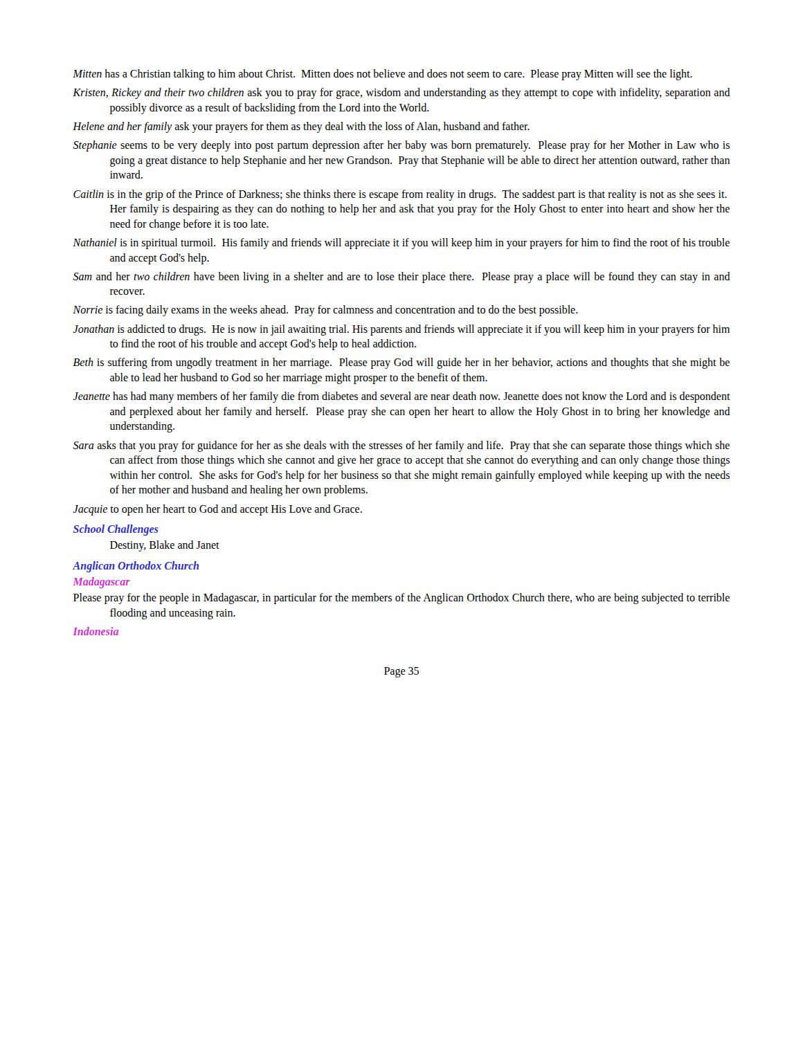Mitten has a Christian talking to him about Christ. Mitten does not believe and does not seem to care. Please pray Mitten will see the light.
Kristen, Rickey and their two children ask you to pray for grace, wisdom and understanding as they attempt to cope with infidelity, separation and possibly divorce as a result of backsliding from the Lord into the World.
Helene and her family ask your prayers for them as they deal with the loss of Alan, husband and father.
Stephanie seems to be very deeply into post partum depression after her baby was born prematurely. Please pray for her Mother in Law who is going a great distance to help Stephanie and her new Grandson. Pray that Stephanie will be able to direct her attention outward, rather than inward.
Caitlin is in the grip of the Prince of Darkness; she thinks there is escape from reality in drugs. The saddest part is that reality is not as she sees it. Her family is despairing as they can do nothing to help her and ask that you pray for the Holy Ghost to enter into heart and show her the need for change before it is too late.
Nathaniel is in spiritual turmoil. His family and friends will appreciate it if you will keep him in your prayers for him to find the root of his trouble and accept God's help.
Sam and her two children have been living in a shelter and are to lose their place there. Please pray a place will be found they can stay in and recover.
Norrie is facing daily exams in the weeks ahead. Pray for calmness and concentration and to do the best possible.
Jonathan is addicted to drugs. He is now in jail awaiting trial. His parents and friends will appreciate it if you will keep him in your prayers for him to find the root of his trouble and accept God's help to heal addiction.
Beth is suffering from ungodly treatment in her marriage. Please pray God will guide her in her behavior, actions and thoughts that she might be able to lead her husband to God so her marriage might prosper to the benefit of them.
Jeanette has had many members of her family die from diabetes and several are near death now. Jeanette does not know the Lord and is despondent and perplexed about her family and herself. Please pray she can open her heart to allow the Holy Ghost in to bring her knowledge and understanding.
Sara asks that you pray for guidance for her as she deals with the stresses of her family and life. Pray that she can separate those things which she can affect from those things which she cannot and give her grace to accept that she cannot do everything and can only change those things within her control. She asks for God's help for her business so that she might remain gainfully employed while keeping up with the needs of her mother and husband and healing her own problems.
Jacquie to open her heart to God and accept His Love and Grace.
School Challenges
Destiny, Blake and Janet
Anglican Orthodox Church
Madagascar
Please pray for the people in Madagascar, in particular for the members of the Anglican Orthodox Church there, who are being subjected to terrible flooding and unceasing rain.
Indonesia
Page 35